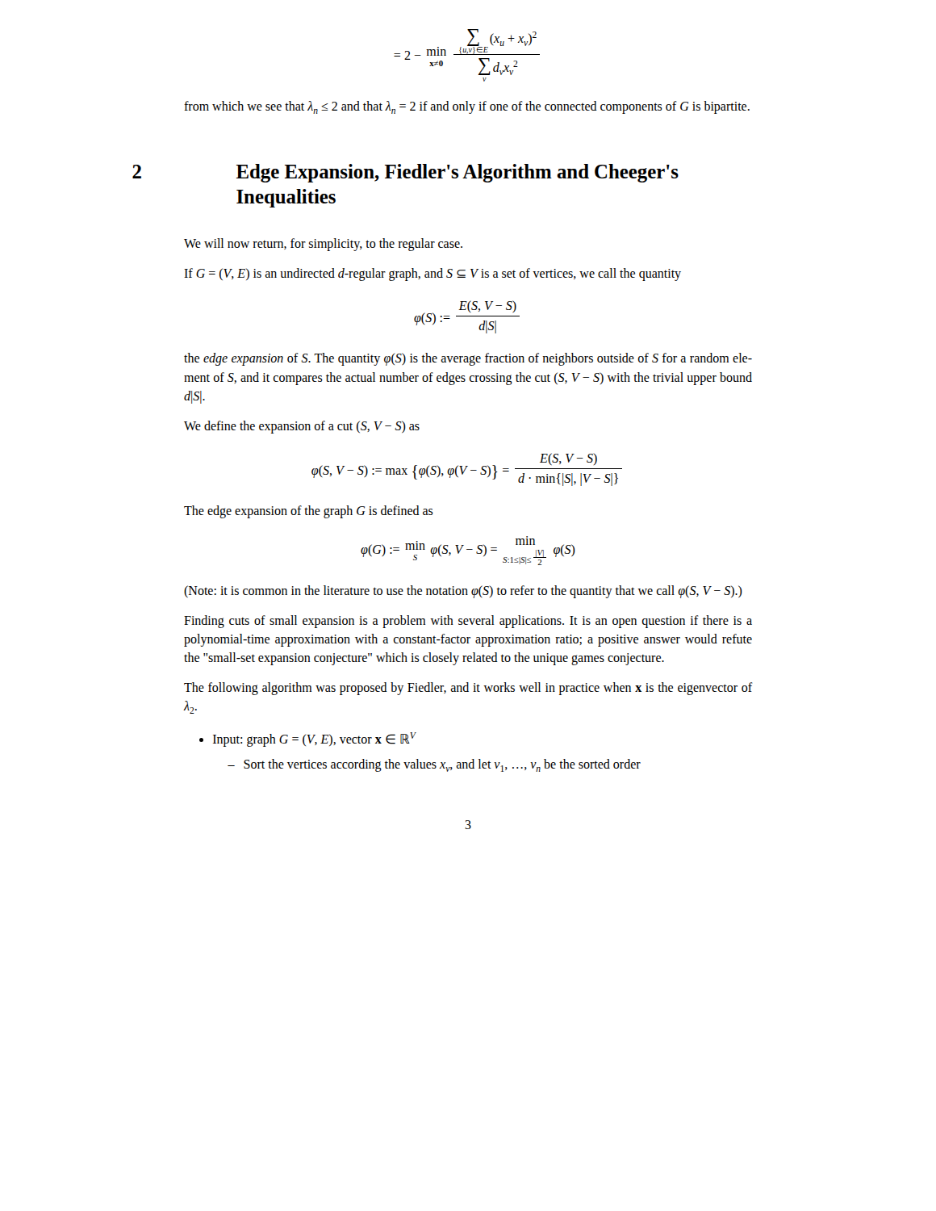= 2 − min x≠0 ∑{u,v}∈E(xu + xv)2 ∑v dvxv2
from which we see that λn ≤ 2 and that λn = 2 if and only if one of the connected components of G is bipartite.
2 Edge Expansion, Fiedler's Algorithm and Cheeger's Inequalities
We will now return, for simplicity, to the regular case.
If G = (V, E) is an undirected d-regular graph, and S ⊆ V is a set of vertices, we call the quantity
φ(S) := E(S, V − S) d|S|
the edge expansion of S. The quantity φ(S) is the average fraction of neighbors outside of S for a random element of S, and it compares the actual number of edges crossing the cut (S, V − S) with the trivial upper bound d|S|.
We define the expansion of a cut (S, V − S) as
φ(S, V − S) := max {φ(S), φ(V − S)} = E(S, V − S) d · min{|S|, |V − S|}
The edge expansion of the graph G is defined as
φ(G) := min S φ(S, V − S) = min S:1≤|S|≤|V|2 φ(S)
(Note: it is common in the literature to use the notation φ(S) to refer to the quantity that we call φ(S, V − S).)
Finding cuts of small expansion is a problem with several applications. It is an open question if there is a polynomial-time approximation with a constant-factor approximation ratio; a positive answer would refute the "small-set expansion conjecture" which is closely related to the unique games conjecture.
The following algorithm was proposed by Fiedler, and it works well in practice when x is the eigenvector of λ2.
Input: graph G = (V, E), vector x ∈ ℝV
Sort the vertices according the values xv, and let v1, …, vn be the sorted order
3